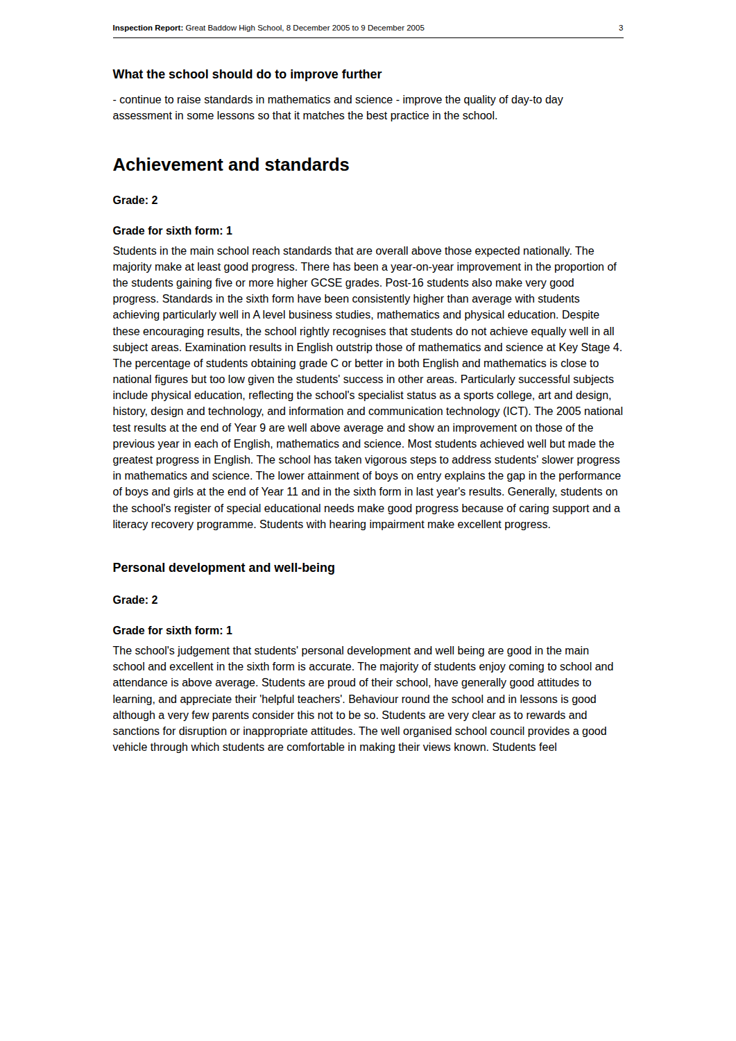Inspection Report: Great Baddow High School, 8 December 2005 to 9 December 2005
3
What the school should do to improve further
- continue to raise standards in mathematics and science - improve the quality of day-to day assessment in some lessons so that it matches the best practice in the school.
Achievement and standards
Grade: 2
Grade for sixth form: 1
Students in the main school reach standards that are overall above those expected nationally. The majority make at least good progress. There has been a year-on-year improvement in the proportion of the students gaining five or more higher GCSE grades. Post-16 students also make very good progress. Standards in the sixth form have been consistently higher than average with students achieving particularly well in A level business studies, mathematics and physical education. Despite these encouraging results, the school rightly recognises that students do not achieve equally well in all subject areas. Examination results in English outstrip those of mathematics and science at Key Stage 4. The percentage of students obtaining grade C or better in both English and mathematics is close to national figures but too low given the students' success in other areas. Particularly successful subjects include physical education, reflecting the school's specialist status as a sports college, art and design, history, design and technology, and information and communication technology (ICT). The 2005 national test results at the end of Year 9 are well above average and show an improvement on those of the previous year in each of English, mathematics and science. Most students achieved well but made the greatest progress in English. The school has taken vigorous steps to address students' slower progress in mathematics and science. The lower attainment of boys on entry explains the gap in the performance of boys and girls at the end of Year 11 and in the sixth form in last year's results. Generally, students on the school's register of special educational needs make good progress because of caring support and a literacy recovery programme. Students with hearing impairment make excellent progress.
Personal development and well-being
Grade: 2
Grade for sixth form: 1
The school's judgement that students' personal development and well being are good in the main school and excellent in the sixth form is accurate. The majority of students enjoy coming to school and attendance is above average. Students are proud of their school, have generally good attitudes to learning, and appreciate their 'helpful teachers'. Behaviour round the school and in lessons is good although a very few parents consider this not to be so. Students are very clear as to rewards and sanctions for disruption or inappropriate attitudes. The well organised school council provides a good vehicle through which students are comfortable in making their views known. Students feel